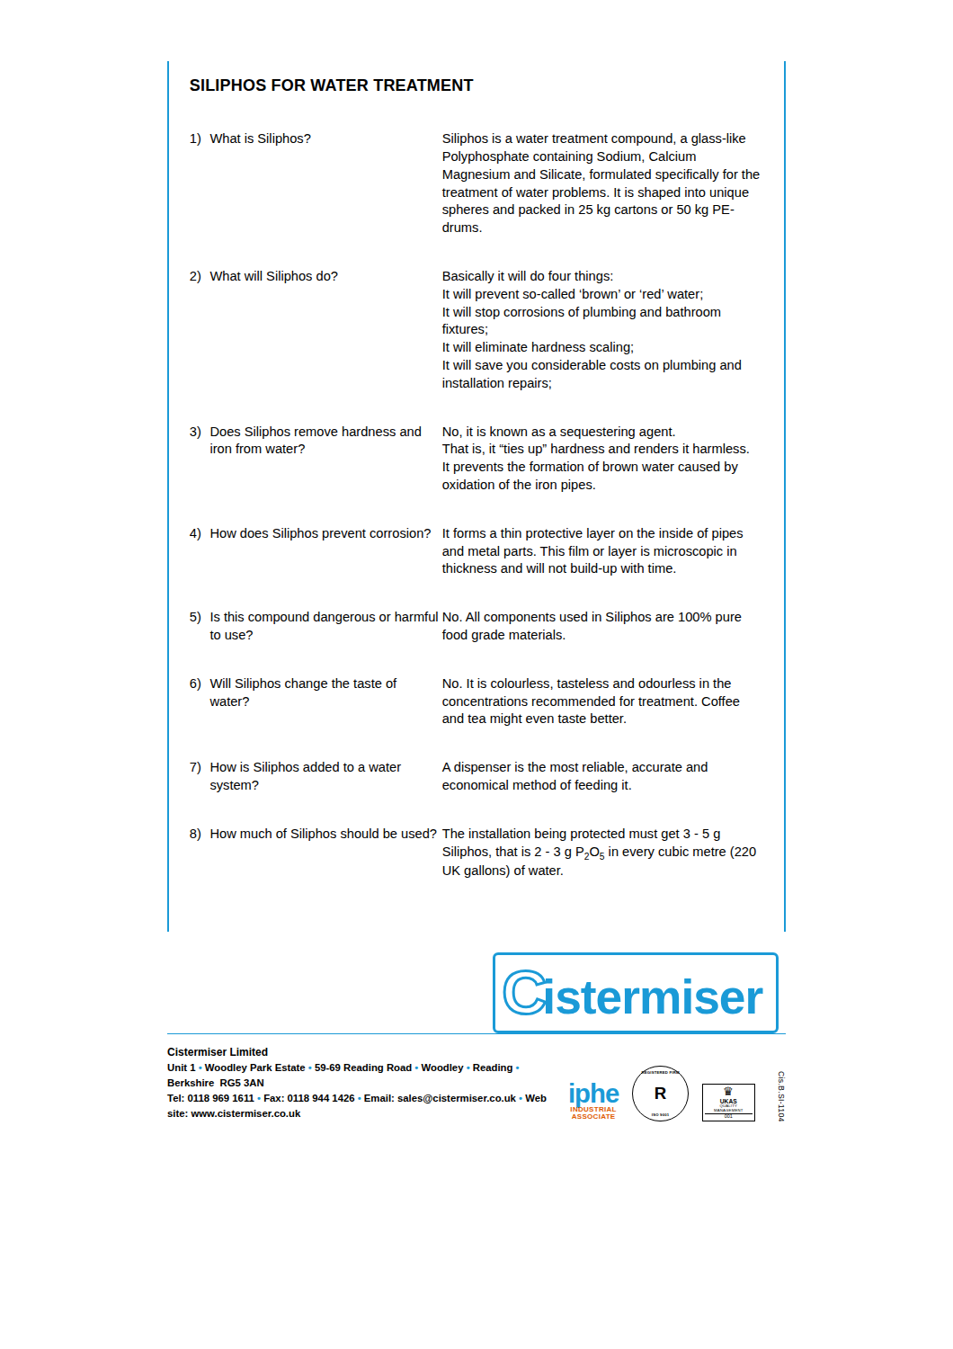SILIPHOS FOR WATER TREATMENT
| 1) What is Siliphos? | Siliphos is a water treatment compound, a glass-like Polyphosphate containing Sodium, Calcium Magnesium and Silicate, formulated specifically for the treatment of water problems. It is shaped into unique spheres and packed in 25 kg cartons or 50 kg PE-drums. |
| 2) What will Siliphos do? | Basically it will do four things: It will prevent so-called ‘brown’ or ‘red’ water; It will stop corrosions of plumbing and bathroom fixtures; It will eliminate hardness scaling; It will save you considerable costs on plumbing and installation repairs; |
| 3) Does Siliphos remove hardness and iron from water? | No, it is known as a sequestering agent. That is, it “ties up” hardness and renders it harmless. It prevents the formation of brown water caused by oxidation of the iron pipes. |
| 4) How does Siliphos prevent corrosion? | It forms a thin protective layer on the inside of pipes and metal parts. This film or layer is microscopic in thickness and will not build-up with time. |
| 5) Is this compound dangerous or harmful to use? | No. All components used in Siliphos are 100% pure food grade materials. |
| 6) Will Siliphos change the taste of water? | No. It is colourless, tasteless and odourless in the concentrations recommended for treatment. Coffee and tea might even taste better. |
| 7) How is Siliphos added to a water system? | A dispenser is the most reliable, accurate and economical method of feeding it. |
| 8) How much of Siliphos should be used? | The installation being protected must get 3 - 5 g Siliphos, that is 2 - 3 g P 2 O 5 in every cubic metre (220 UK gallons) of water. |
Cistermiser
Cistermiser Limited
Unit 1 • Woodley Park Estate • 59-69 Reading Road • Woodley • Reading • Berkshire RG5 3AN
Tel: 0118 969 1611 • Fax: 0118 944 1426 • Email: sales@cistermiser.co.uk • Web site: www.cistermiser.co.uk
iphe INDUSTRIAL
ASSOCIATE
REGISTERED FIRM R ISO 9001
♛
UKAS
QUALITY
MANAGEMENT
001
Cis.B.SI-1104